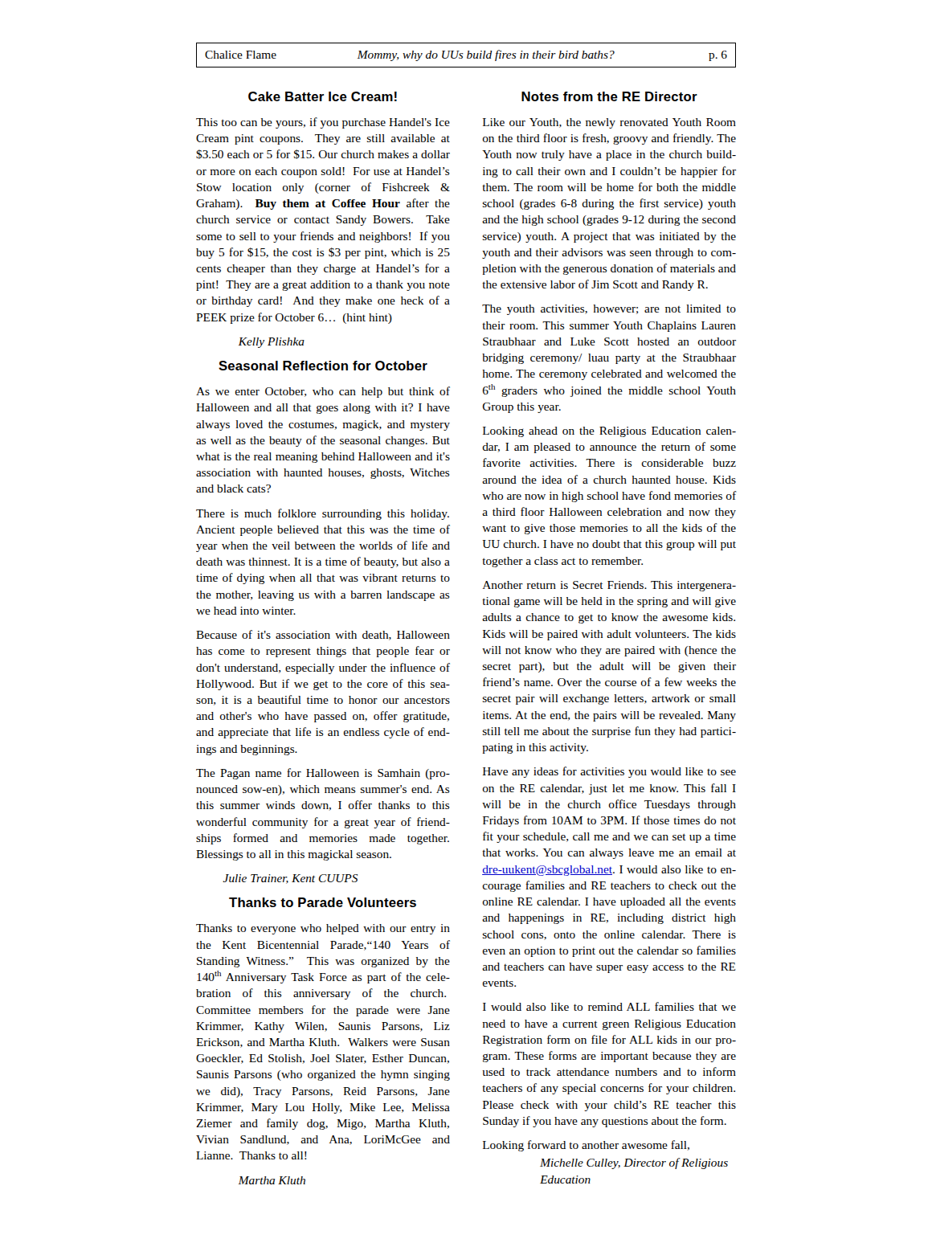Chalice Flame Mommy, why do UUs build fires in their bird baths? p. 6
Cake Batter Ice Cream!
This too can be yours, if you purchase Handel's Ice Cream pint coupons. They are still available at $3.50 each or 5 for $15. Our church makes a dollar or more on each coupon sold! For use at Handel’s Stow location only (corner of Fishcreek & Graham). Buy them at Coffee Hour after the church service or contact Sandy Bowers. Take some to sell to your friends and neighbors! If you buy 5 for $15, the cost is $3 per pint, which is 25 cents cheaper than they charge at Handel’s for a pint! They are a great addition to a thank you note or birthday card! And they make one heck of a PEEK prize for October 6… (hint hint)
Kelly Plishka
Seasonal Reflection for October
As we enter October, who can help but think of Halloween and all that goes along with it? I have always loved the costumes, magick, and mystery as well as the beauty of the seasonal changes. But what is the real meaning behind Halloween and it's association with haunted houses, ghosts, Witches and black cats?
There is much folklore surrounding this holiday. Ancient people believed that this was the time of year when the veil between the worlds of life and death was thinnest. It is a time of beauty, but also a time of dying when all that was vibrant returns to the mother, leaving us with a barren landscape as we head into winter.
Because of it's association with death, Halloween has come to represent things that people fear or don't understand, especially under the influence of Hollywood. But if we get to the core of this season, it is a beautiful time to honor our ancestors and other's who have passed on, offer gratitude, and appreciate that life is an endless cycle of endings and beginnings.
The Pagan name for Halloween is Samhain (pronounced sow-en), which means summer's end. As this summer winds down, I offer thanks to this wonderful community for a great year of friendships formed and memories made together. Blessings to all in this magickal season.
Julie Trainer, Kent CUUPS
Thanks to Parade Volunteers
Thanks to everyone who helped with our entry in the Kent Bicentennial Parade,“140 Years of Standing Witness.” This was organized by the 140th Anniversary Task Force as part of the celebration of this anniversary of the church. Committee members for the parade were Jane Krimmer, Kathy Wilen, Saunis Parsons, Liz Erickson, and Martha Kluth. Walkers were Susan Goeckler, Ed Stolish, Joel Slater, Esther Duncan, Saunis Parsons (who organized the hymn singing we did), Tracy Parsons, Reid Parsons, Jane Krimmer, Mary Lou Holly, Mike Lee, Melissa Ziemer and family dog, Migo, Martha Kluth, Vivian Sandlund, and Ana, LoriMcGee and Lianne. Thanks to all!
Martha Kluth
Notes from the RE Director
Like our Youth, the newly renovated Youth Room on the third floor is fresh, groovy and friendly. The Youth now truly have a place in the church building to call their own and I couldn’t be happier for them. The room will be home for both the middle school (grades 6-8 during the first service) youth and the high school (grades 9-12 during the second service) youth. A project that was initiated by the youth and their advisors was seen through to completion with the generous donation of materials and the extensive labor of Jim Scott and Randy R.
The youth activities, however; are not limited to their room. This summer Youth Chaplains Lauren Straubhaar and Luke Scott hosted an outdoor bridging ceremony/ luau party at the Straubhaar home. The ceremony celebrated and welcomed the 6th graders who joined the middle school Youth Group this year.
Looking ahead on the Religious Education calendar, I am pleased to announce the return of some favorite activities. There is considerable buzz around the idea of a church haunted house. Kids who are now in high school have fond memories of a third floor Halloween celebration and now they want to give those memories to all the kids of the UU church. I have no doubt that this group will put together a class act to remember.
Another return is Secret Friends. This intergenerational game will be held in the spring and will give adults a chance to get to know the awesome kids. Kids will be paired with adult volunteers. The kids will not know who they are paired with (hence the secret part), but the adult will be given their friend’s name. Over the course of a few weeks the secret pair will exchange letters, artwork or small items. At the end, the pairs will be revealed. Many still tell me about the surprise fun they had participating in this activity.
Have any ideas for activities you would like to see on the RE calendar, just let me know. This fall I will be in the church office Tuesdays through Fridays from 10AM to 3PM. If those times do not fit your schedule, call me and we can set up a time that works. You can always leave me an email at dre-uukent@sbcglobal.net. I would also like to encourage families and RE teachers to check out the online RE calendar. I have uploaded all the events and happenings in RE, including district high school cons, onto the online calendar. There is even an option to print out the calendar so families and teachers can have super easy access to the RE events.
I would also like to remind ALL families that we need to have a current green Religious Education Registration form on file for ALL kids in our program. These forms are important because they are used to track attendance numbers and to inform teachers of any special concerns for your children. Please check with your child’s RE teacher this Sunday if you have any questions about the form.
Looking forward to another awesome fall,
Michelle Culley, Director of Religious Education